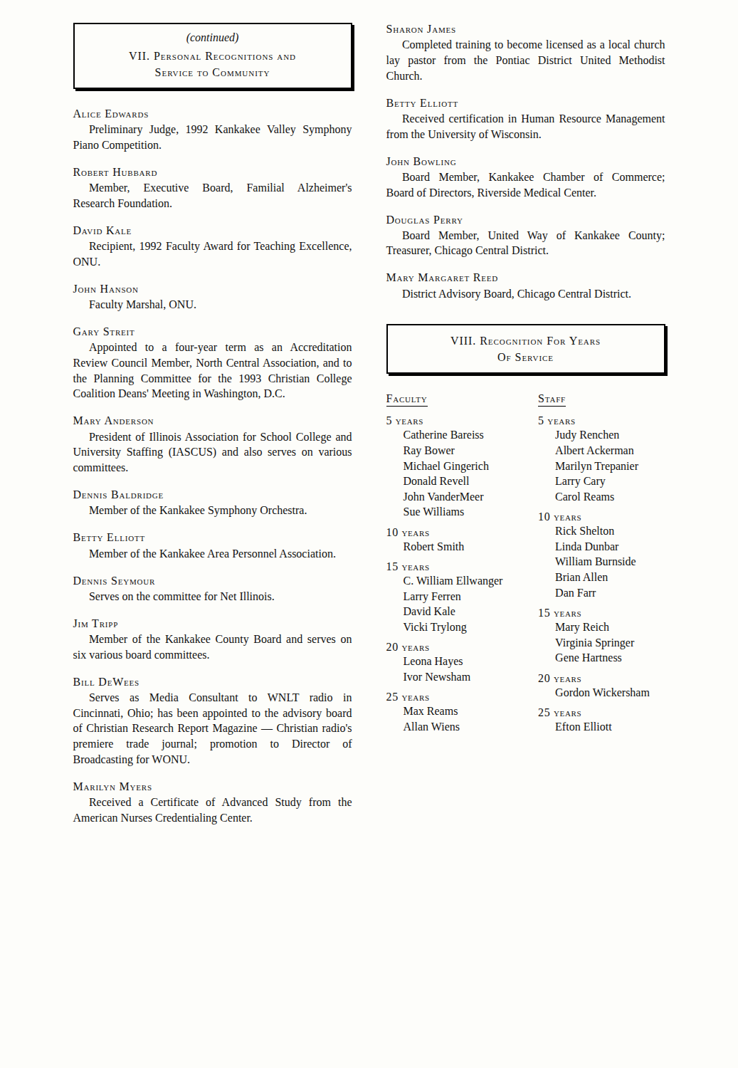(continued)
VII. Personal Recognitions and
Service to Community
Alice Edwards
Preliminary Judge, 1992 Kankakee Valley Symphony Piano Competition.
Robert Hubbard
Member, Executive Board, Familial Alzheimer's Research Foundation.
David Kale
Recipient, 1992 Faculty Award for Teaching Excellence, ONU.
John Hanson
Faculty Marshal, ONU.
Gary Streit
Appointed to a four-year term as an Accreditation Review Council Member, North Central Association, and to the Planning Committee for the 1993 Christian College Coalition Deans' Meeting in Washington, D.C.
Mary Anderson
President of Illinois Association for School College and University Staffing (IASCUS) and also serves on various committees.
Dennis Baldridge
Member of the Kankakee Symphony Orchestra.
Betty Elliott
Member of the Kankakee Area Personnel Association.
Dennis Seymour
Serves on the committee for Net Illinois.
Jim Tripp
Member of the Kankakee County Board and serves on six various board committees.
Bill DeWees
Serves as Media Consultant to WNLT radio in Cincinnati, Ohio; has been appointed to the advisory board of Christian Research Report Magazine — Christian radio's premiere trade journal; promotion to Director of Broadcasting for WONU.
Marilyn Myers
Received a Certificate of Advanced Study from the American Nurses Credentialing Center.
Sharon James
Completed training to become licensed as a local church lay pastor from the Pontiac District United Methodist Church.
Betty Elliott
Received certification in Human Resource Management from the University of Wisconsin.
John Bowling
Board Member, Kankakee Chamber of Commerce; Board of Directors, Riverside Medical Center.
Douglas Perry
Board Member, United Way of Kankakee County; Treasurer, Chicago Central District.
Mary Margaret Reed
District Advisory Board, Chicago Central District.
VIII. Recognition For Years
Of Service
Faculty
5 years
Catherine Bareiss
Ray Bower
Michael Gingerich
Donald Revell
John VanderMeer
Sue Williams
10 years
Robert Smith
15 years
C. William Ellwanger
Larry Ferren
David Kale
Vicki Trylong
20 years
Leona Hayes
Ivor Newsham
25 years
Max Reams
Allan Wiens
Staff
5 years
Judy Renchen
Albert Ackerman
Marilyn Trepanier
Larry Cary
Carol Reams
10 years
Rick Shelton
Linda Dunbar
William Burnside
Brian Allen
Dan Farr
15 years
Mary Reich
Virginia Springer
Gene Hartness
20 years
Gordon Wickersham
25 years
Efton Elliott